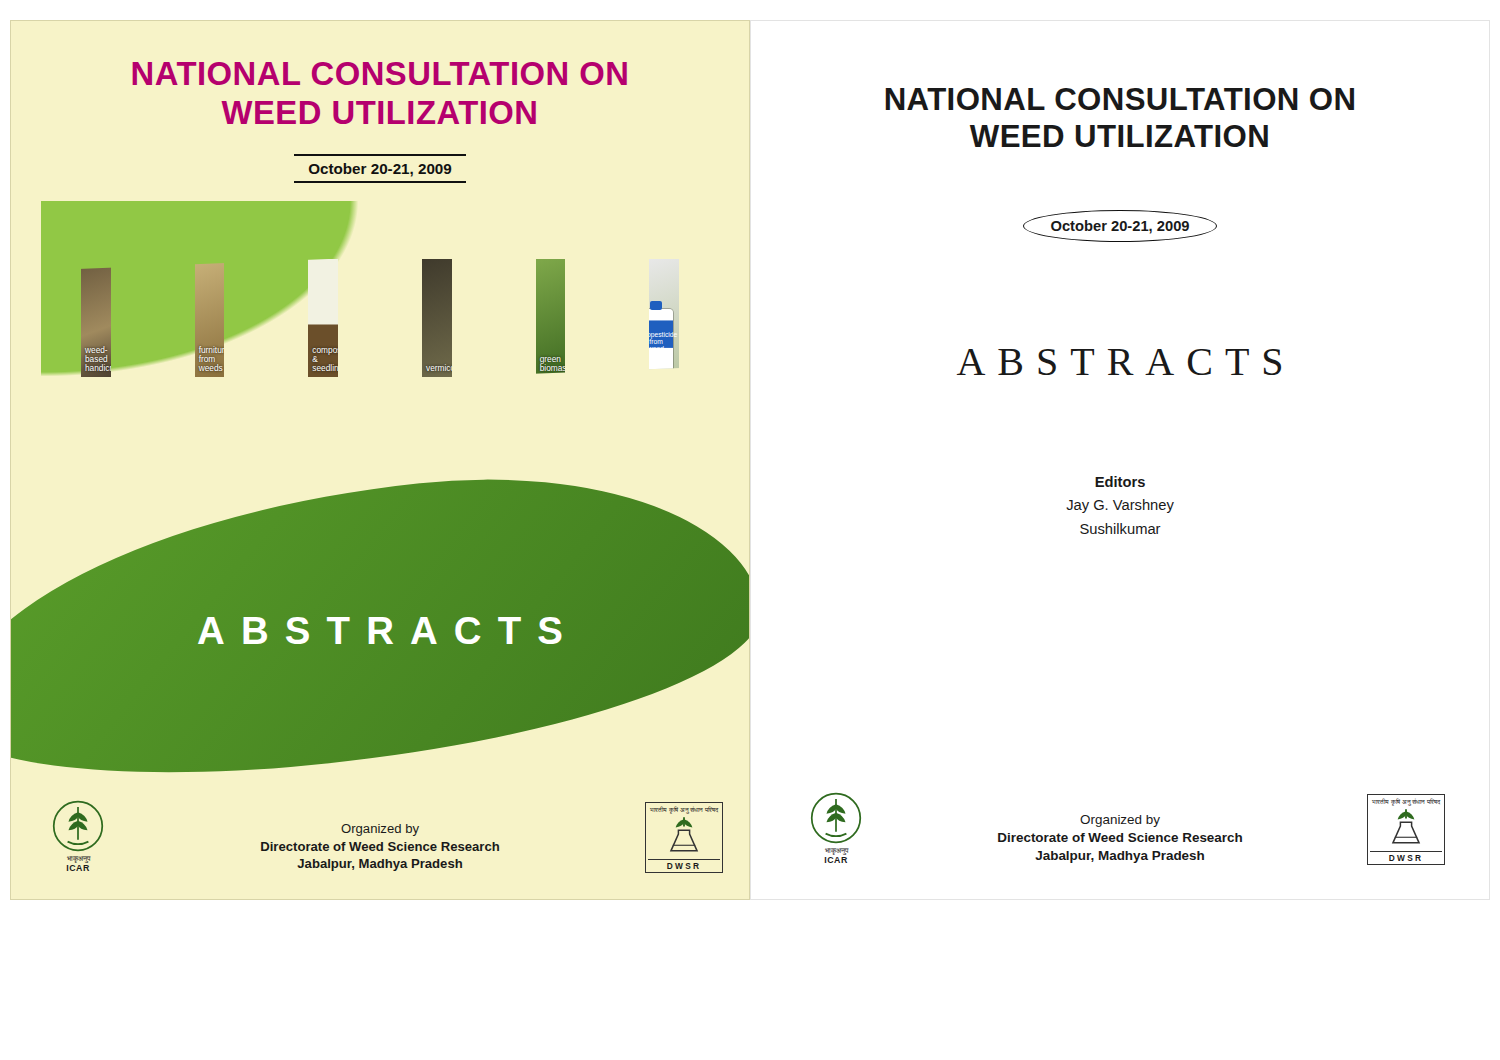National Consultation on
Weed Utilization
October 20-21, 2009
weed-based handicraft
furniture from weeds
compost & seedlings
vermicompost
green biomass
Biopesticide from weed
ABSTRACTS
भाकृअनुपICAR
Organized by
Directorate of Weed Science Research
Jabalpur, Madhya Pradesh
भारतीय कृषि अनुसंधान परिषद
DWSR
National Consultation on
Weed Utilization
October 20-21, 2009
ABSTRACTS
Editors
Jay G. Varshney
Sushilkumar
भाकृअनुपICAR
Organized by
Directorate of Weed Science Research
Jabalpur, Madhya Pradesh
भारतीय कृषि अनुसंधान परिषद
DWSR